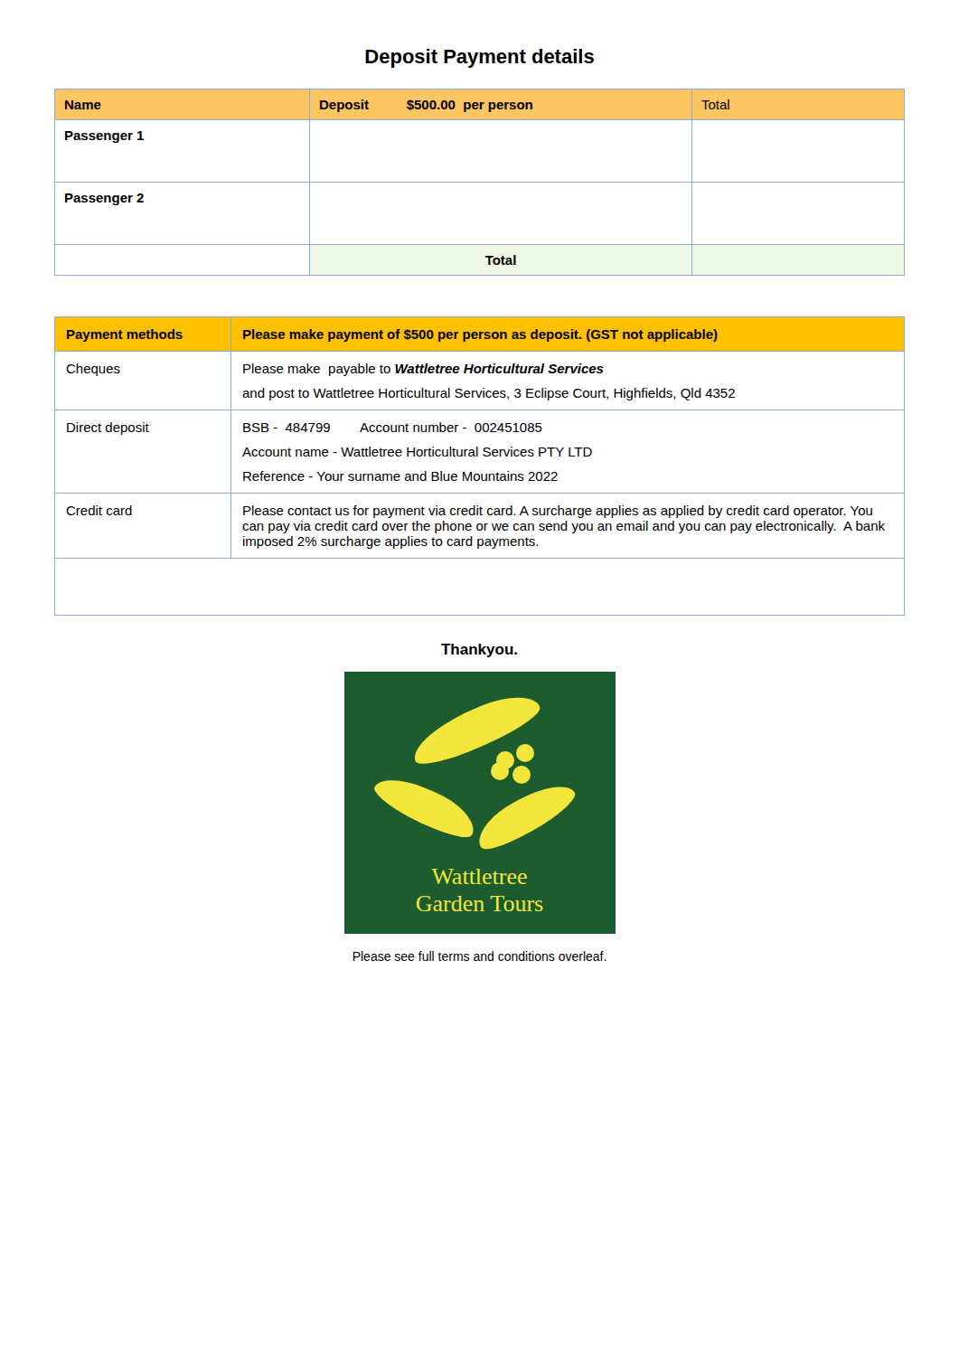Deposit Payment details
| Name | Deposit $500.00 per person | Total |
| Passenger 1 | | |
| Passenger 2 | | |
| | Total | |
| Payment methods | Please make payment of $500 per person as deposit. (GST not applicable) |
| Cheques | Please make payable to Wattletree Horticultural Services and post to Wattletree Horticultural Services, 3 Eclipse Court, Highfields, Qld 4352 |
| Direct deposit | BSB - 484799 Account number - 002451085 Account name - Wattletree Horticultural Services PTY LTD Reference - Your surname and Blue Mountains 2022 |
| Credit card | Please contact us for payment via credit card. A surcharge applies as applied by credit card operator. You can pay via credit card over the phone or we can send you an email and you can pay electronically. A bank imposed 2% surcharge applies to card payments. |
Thankyou.
Wattletree
Garden Tours
Please see full terms and conditions overleaf.